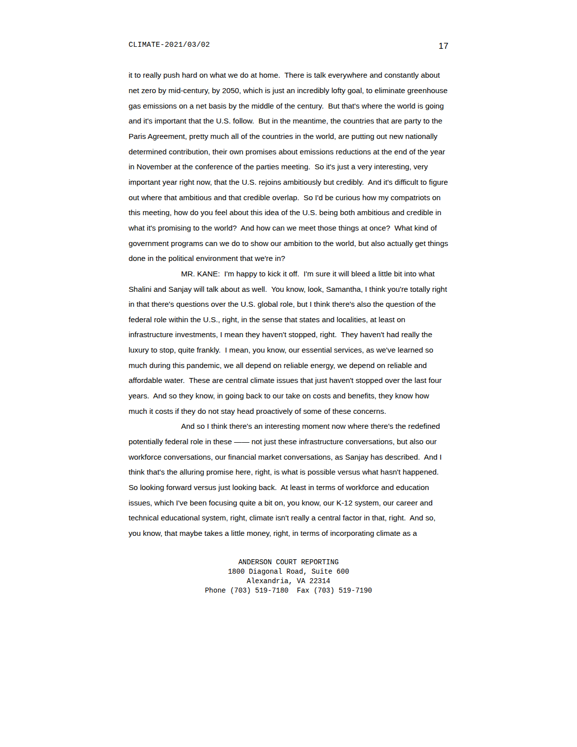CLIMATE-2021/03/02
17
it to really push hard on what we do at home. There is talk everywhere and constantly about net zero by mid-century, by 2050, which is just an incredibly lofty goal, to eliminate greenhouse gas emissions on a net basis by the middle of the century. But that's where the world is going and it's important that the U.S. follow. But in the meantime, the countries that are party to the Paris Agreement, pretty much all of the countries in the world, are putting out new nationally determined contribution, their own promises about emissions reductions at the end of the year in November at the conference of the parties meeting. So it's just a very interesting, very important year right now, that the U.S. rejoins ambitiously but credibly. And it's difficult to figure out where that ambitious and that credible overlap. So I'd be curious how my compatriots on this meeting, how do you feel about this idea of the U.S. being both ambitious and credible in what it's promising to the world? And how can we meet those things at once? What kind of government programs can we do to show our ambition to the world, but also actually get things done in the political environment that we're in?
MR. KANE: I'm happy to kick it off. I'm sure it will bleed a little bit into what Shalini and Sanjay will talk about as well. You know, look, Samantha, I think you're totally right in that there's questions over the U.S. global role, but I think there's also the question of the federal role within the U.S., right, in the sense that states and localities, at least on infrastructure investments, I mean they haven't stopped, right. They haven't had really the luxury to stop, quite frankly. I mean, you know, our essential services, as we've learned so much during this pandemic, we all depend on reliable energy, we depend on reliable and affordable water. These are central climate issues that just haven't stopped over the last four years. And so they know, in going back to our take on costs and benefits, they know how much it costs if they do not stay head proactively of some of these concerns.
And so I think there's an interesting moment now where there's the redefined potentially federal role in these —— not just these infrastructure conversations, but also our workforce conversations, our financial market conversations, as Sanjay has described. And I think that's the alluring promise here, right, is what is possible versus what hasn't happened. So looking forward versus just looking back. At least in terms of workforce and education issues, which I've been focusing quite a bit on, you know, our K-12 system, our career and technical educational system, right, climate isn't really a central factor in that, right. And so, you know, that maybe takes a little money, right, in terms of incorporating climate as a
ANDERSON COURT REPORTING
1800 Diagonal Road, Suite 600
Alexandria, VA 22314
Phone (703) 519-7180 Fax (703) 519-7190